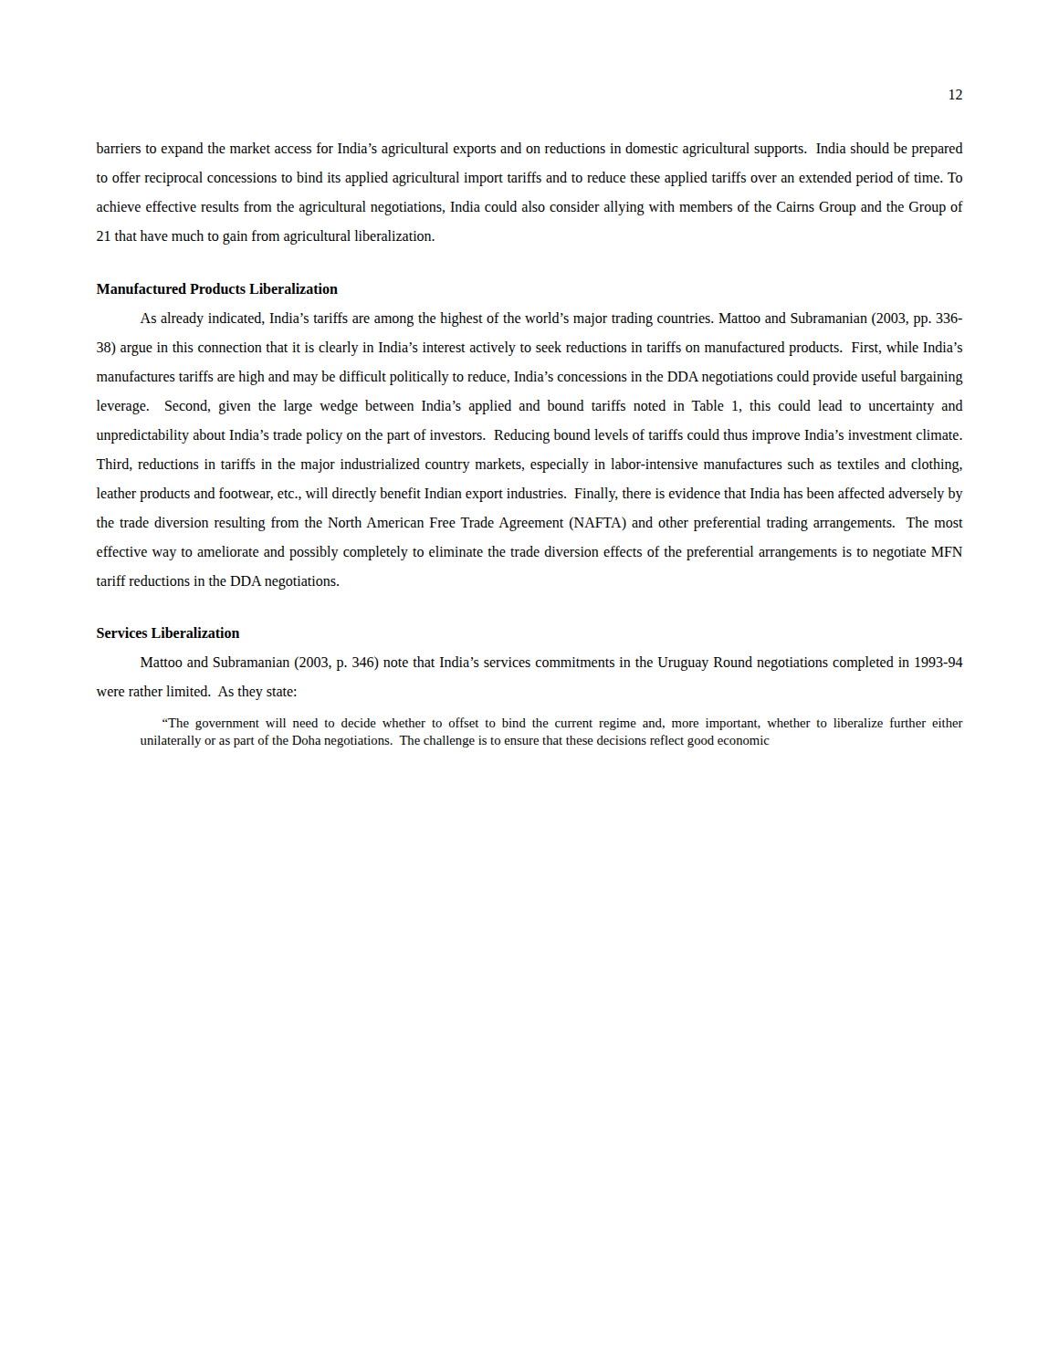12
barriers to expand the market access for India’s agricultural exports and on reductions in domestic agricultural supports. India should be prepared to offer reciprocal concessions to bind its applied agricultural import tariffs and to reduce these applied tariffs over an extended period of time. To achieve effective results from the agricultural negotiations, India could also consider allying with members of the Cairns Group and the Group of 21 that have much to gain from agricultural liberalization.
Manufactured Products Liberalization
As already indicated, India’s tariffs are among the highest of the world’s major trading countries. Mattoo and Subramanian (2003, pp. 336-38) argue in this connection that it is clearly in India’s interest actively to seek reductions in tariffs on manufactured products. First, while India’s manufactures tariffs are high and may be difficult politically to reduce, India’s concessions in the DDA negotiations could provide useful bargaining leverage. Second, given the large wedge between India’s applied and bound tariffs noted in Table 1, this could lead to uncertainty and unpredictability about India’s trade policy on the part of investors. Reducing bound levels of tariffs could thus improve India’s investment climate. Third, reductions in tariffs in the major industrialized country markets, especially in labor-intensive manufactures such as textiles and clothing, leather products and footwear, etc., will directly benefit Indian export industries. Finally, there is evidence that India has been affected adversely by the trade diversion resulting from the North American Free Trade Agreement (NAFTA) and other preferential trading arrangements. The most effective way to ameliorate and possibly completely to eliminate the trade diversion effects of the preferential arrangements is to negotiate MFN tariff reductions in the DDA negotiations.
Services Liberalization
Mattoo and Subramanian (2003, p. 346) note that India’s services commitments in the Uruguay Round negotiations completed in 1993-94 were rather limited. As they state:
“The government will need to decide whether to offset to bind the current regime and, more important, whether to liberalize further either unilaterally or as part of the Doha negotiations. The challenge is to ensure that these decisions reflect good economic